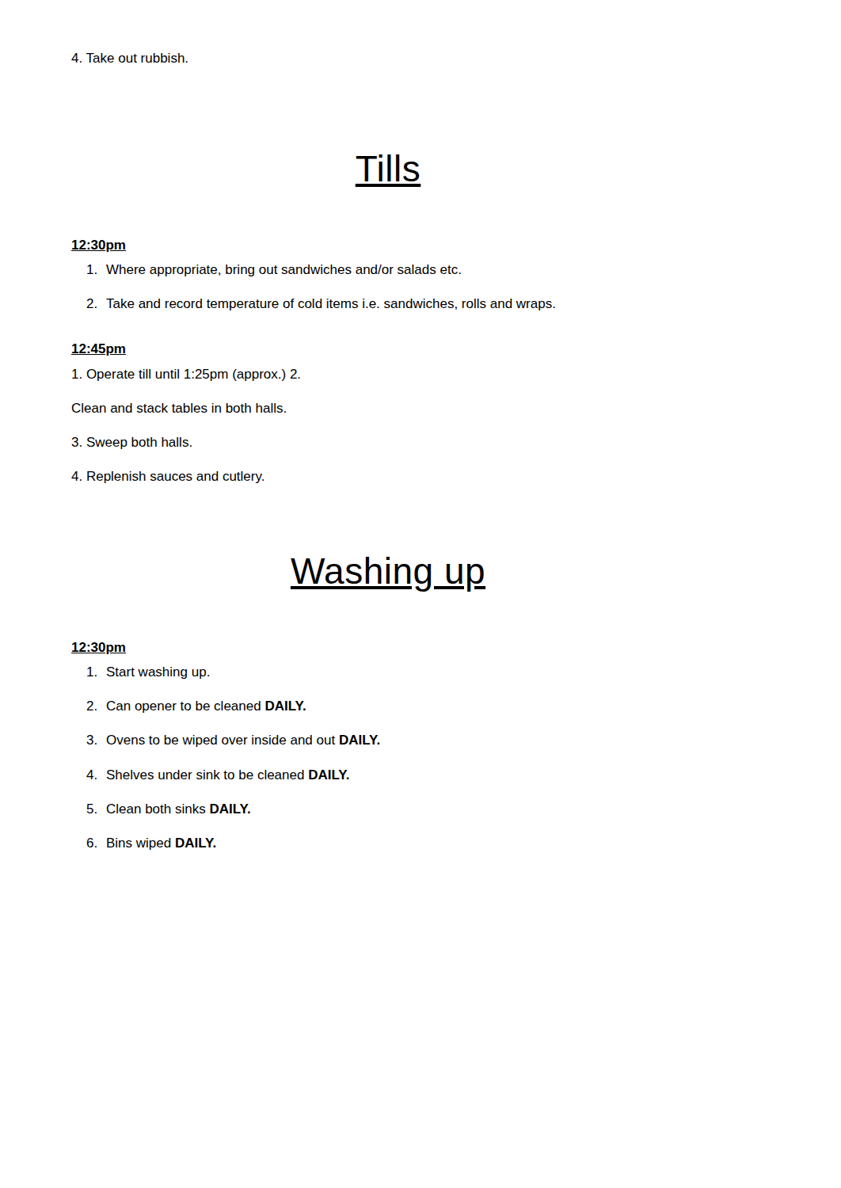4. Take out rubbish.
Tills
12:30pm
Where appropriate, bring out sandwiches and/or salads etc.
Take and record temperature of cold items i.e. sandwiches, rolls and wraps.
12:45pm
1. Operate till until 1:25pm (approx.) 2.
Clean and stack tables in both halls.
3. Sweep both halls.
4. Replenish sauces and cutlery.
Washing up
12:30pm
Start washing up.
Can opener to be cleaned DAILY.
Ovens to be wiped over inside and out DAILY.
Shelves under sink to be cleaned DAILY.
Clean both sinks DAILY.
Bins wiped DAILY.